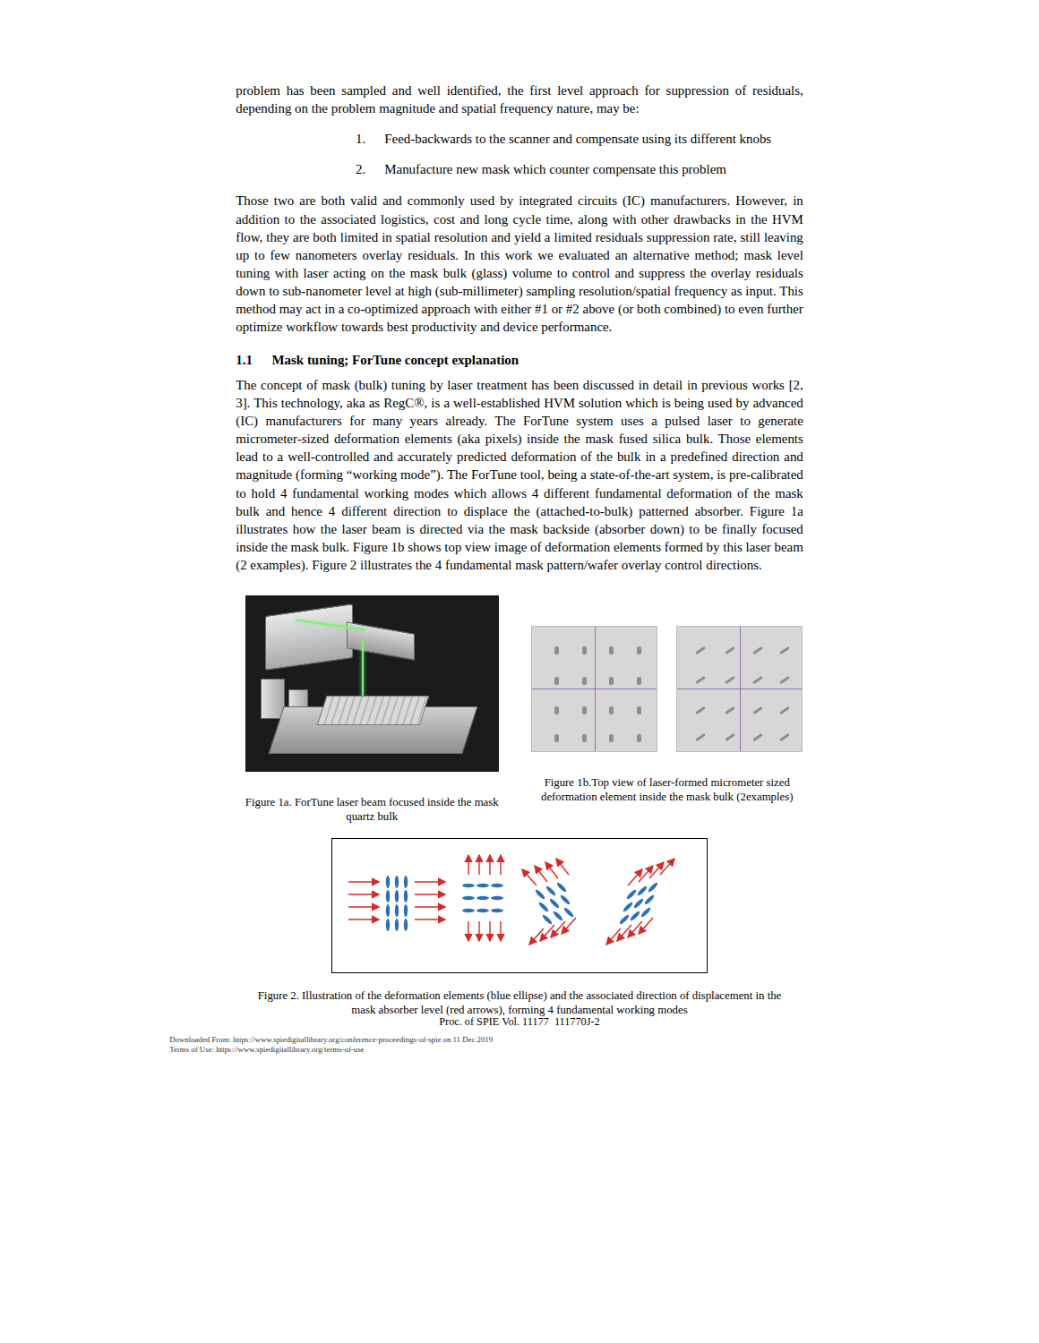problem has been sampled and well identified, the first level approach for suppression of residuals, depending on the problem magnitude and spatial frequency nature, may be:
Feed-backwards to the scanner and compensate using its different knobs
Manufacture new mask which counter compensate this problem
Those two are both valid and commonly used by integrated circuits (IC) manufacturers. However, in addition to the associated logistics, cost and long cycle time, along with other drawbacks in the HVM flow, they are both limited in spatial resolution and yield a limited residuals suppression rate, still leaving up to few nanometers overlay residuals. In this work we evaluated an alternative method; mask level tuning with laser acting on the mask bulk (glass) volume to control and suppress the overlay residuals down to sub-nanometer level at high (sub-millimeter) sampling resolution/spatial frequency as input. This method may act in a co-optimized approach with either #1 or #2 above (or both combined) to even further optimize workflow towards best productivity and device performance.
1.1 Mask tuning; ForTune concept explanation
The concept of mask (bulk) tuning by laser treatment has been discussed in detail in previous works [2, 3]. This technology, aka as RegC®, is a well-established HVM solution which is being used by advanced (IC) manufacturers for many years already. The ForTune system uses a pulsed laser to generate micrometer-sized deformation elements (aka pixels) inside the mask fused silica bulk. Those elements lead to a well-controlled and accurately predicted deformation of the bulk in a predefined direction and magnitude (forming “working mode”). The ForTune tool, being a state-of-the-art system, is pre-calibrated to hold 4 fundamental working modes which allows 4 different fundamental deformation of the mask bulk and hence 4 different direction to displace the (attached-to-bulk) patterned absorber. Figure 1a illustrates how the laser beam is directed via the mask backside (absorber down) to be finally focused inside the mask bulk. Figure 1b shows top view image of deformation elements formed by this laser beam (2 examples). Figure 2 illustrates the 4 fundamental mask pattern/wafer overlay control directions.
Figure 1a. ForTune laser beam focused inside the mask quartz bulk
Figure 1b.Top view of laser-formed micrometer sized
deformation element inside the mask bulk (2examples)
Figure 2. Illustration of the deformation elements (blue ellipse) and the associated direction of displacement in the mask absorber level (red arrows), forming 4 fundamental working modes
Proc. of SPIE Vol. 11177 111770J-2
Downloaded From: https://www.spiedigitallibrary.org/conference-proceedings-of-spie on 11 Dec 2019
Terms of Use: https://www.spiedigitallibrary.org/terms-of-use